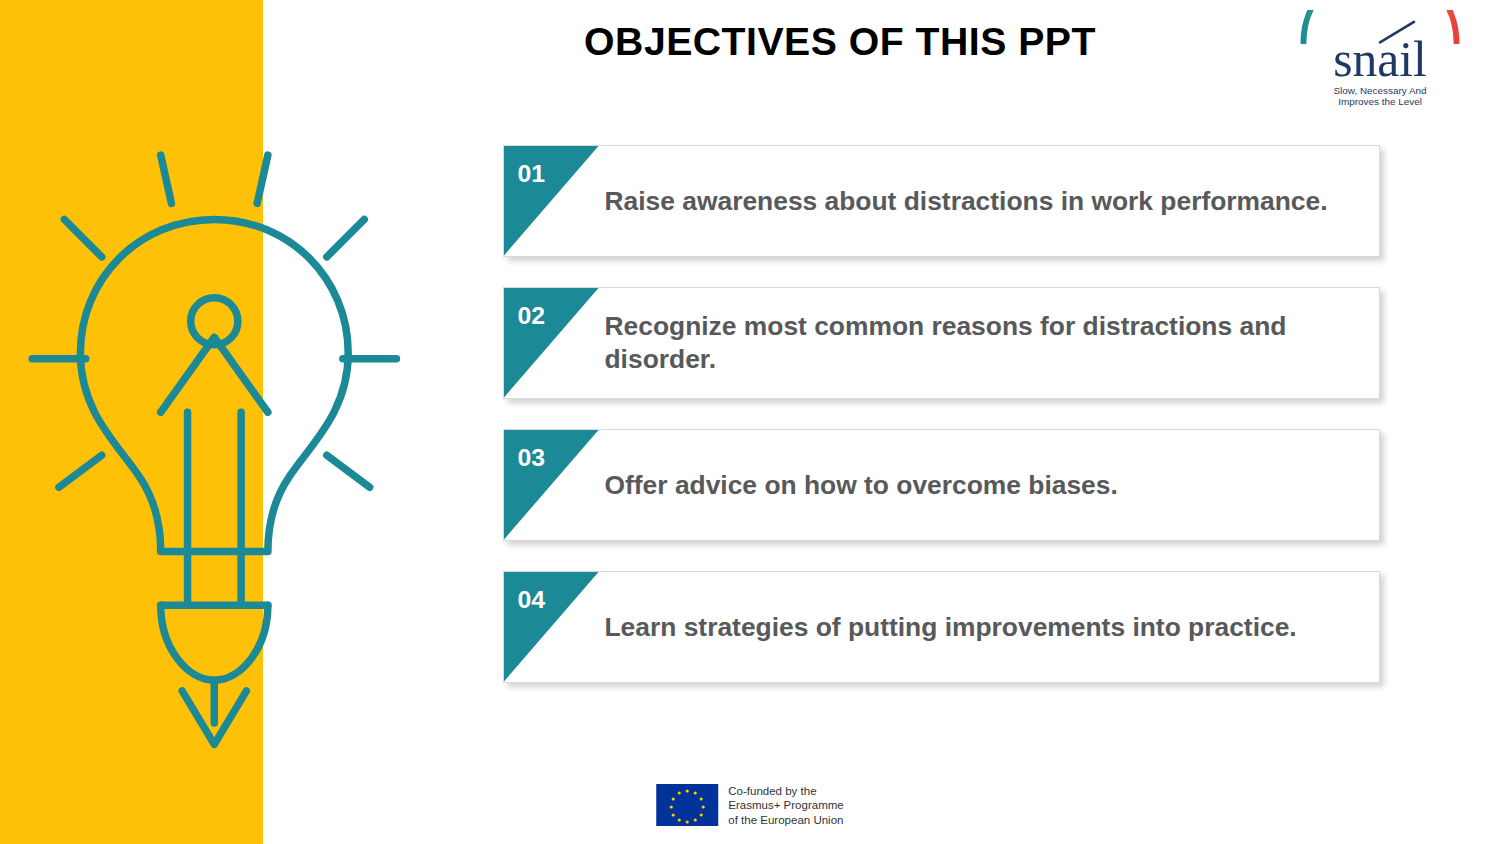OBJECTIVES OF THIS PPT
snail Slow, Necessary And
Improves the Level
01
Raise awareness about distractions in work performance.
02
Recognize most common reasons for distractions and disorder.
03
Offer advice on how to overcome biases.
04
Learn strategies of putting improvements into practice.
Co-funded by the
Erasmus+ Programme
of the European Union